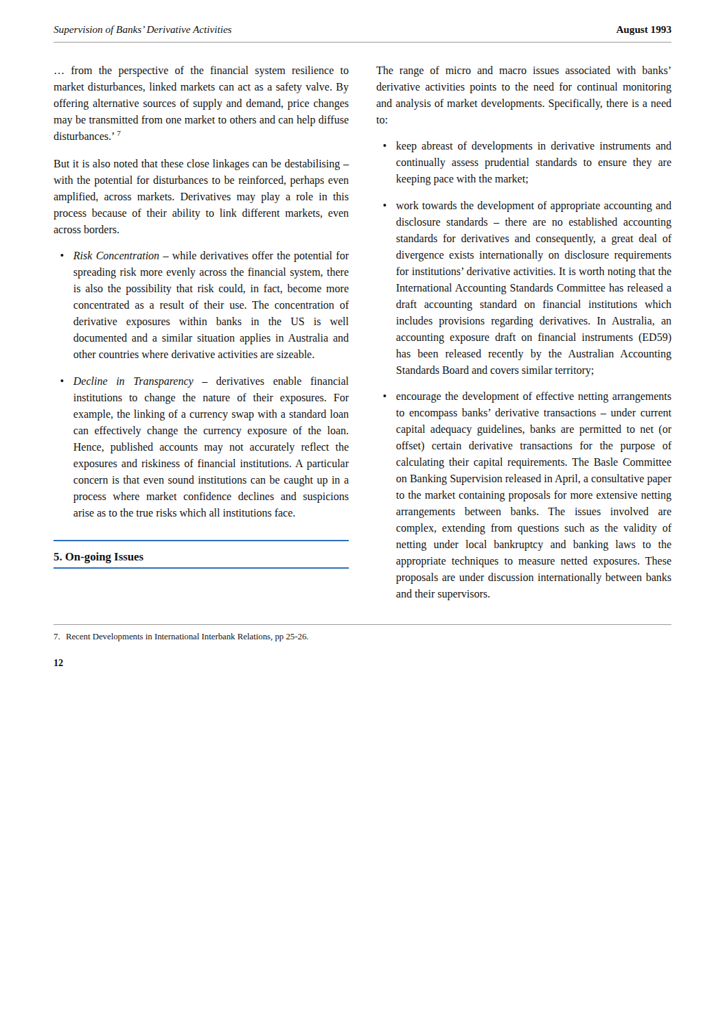Supervision of Banks’ Derivative Activities August 1993
… from the perspective of the financial system resilience to market disturbances, linked markets can act as a safety valve. By offering alternative sources of supply and demand, price changes may be transmitted from one market to others and can help diffuse disturbances.’ 7
But it is also noted that these close linkages can be destabilising – with the potential for disturbances to be reinforced, perhaps even amplified, across markets. Derivatives may play a role in this process because of their ability to link different markets, even across borders.
Risk Concentration – while derivatives offer the potential for spreading risk more evenly across the financial system, there is also the possibility that risk could, in fact, become more concentrated as a result of their use. The concentration of derivative exposures within banks in the US is well documented and a similar situation applies in Australia and other countries where derivative activities are sizeable.
Decline in Transparency – derivatives enable financial institutions to change the nature of their exposures. For example, the linking of a currency swap with a standard loan can effectively change the currency exposure of the loan. Hence, published accounts may not accurately reflect the exposures and riskiness of financial institutions. A particular concern is that even sound institutions can be caught up in a process where market confidence declines and suspicions arise as to the true risks which all institutions face.
5. On-going Issues
The range of micro and macro issues associated with banks’ derivative activities points to the need for continual monitoring and analysis of market developments. Specifically, there is a need to:
keep abreast of developments in derivative instruments and continually assess prudential standards to ensure they are keeping pace with the market;
work towards the development of appropriate accounting and disclosure standards – there are no established accounting standards for derivatives and consequently, a great deal of divergence exists internationally on disclosure requirements for institutions’ derivative activities. It is worth noting that the International Accounting Standards Committee has released a draft accounting standard on financial institutions which includes provisions regarding derivatives. In Australia, an accounting exposure draft on financial instruments (ED59) has been released recently by the Australian Accounting Standards Board and covers similar territory;
encourage the development of effective netting arrangements to encompass banks’ derivative transactions – under current capital adequacy guidelines, banks are permitted to net (or offset) certain derivative transactions for the purpose of calculating their capital requirements. The Basle Committee on Banking Supervision released in April, a consultative paper to the market containing proposals for more extensive netting arrangements between banks. The issues involved are complex, extending from questions such as the validity of netting under local bankruptcy and banking laws to the appropriate techniques to measure netted exposures. These proposals are under discussion internationally between banks and their supervisors.
7. Recent Developments in International Interbank Relations, pp 25-26.
12